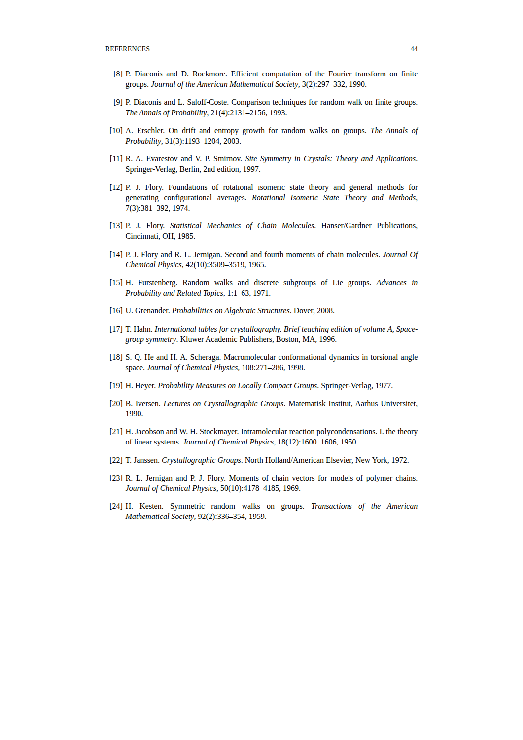References 44
[8] P. Diaconis and D. Rockmore. Efficient computation of the Fourier transform on finite groups. Journal of the American Mathematical Society, 3(2):297–332, 1990.
[9] P. Diaconis and L. Saloff-Coste. Comparison techniques for random walk on finite groups. The Annals of Probability, 21(4):2131–2156, 1993.
[10] A. Erschler. On drift and entropy growth for random walks on groups. The Annals of Probability, 31(3):1193–1204, 2003.
[11] R. A. Evarestov and V. P. Smirnov. Site Symmetry in Crystals: Theory and Applications. Springer-Verlag, Berlin, 2nd edition, 1997.
[12] P. J. Flory. Foundations of rotational isomeric state theory and general methods for generating configurational averages. Rotational Isomeric State Theory and Methods, 7(3):381–392, 1974.
[13] P. J. Flory. Statistical Mechanics of Chain Molecules. Hanser/Gardner Publications, Cincinnati, OH, 1985.
[14] P. J. Flory and R. L. Jernigan. Second and fourth moments of chain molecules. Journal Of Chemical Physics, 42(10):3509–3519, 1965.
[15] H. Furstenberg. Random walks and discrete subgroups of Lie groups. Advances in Probability and Related Topics, 1:1–63, 1971.
[16] U. Grenander. Probabilities on Algebraic Structures. Dover, 2008.
[17] T. Hahn. International tables for crystallography. Brief teaching edition of volume A, Space-group symmetry. Kluwer Academic Publishers, Boston, MA, 1996.
[18] S. Q. He and H. A. Scheraga. Macromolecular conformational dynamics in torsional angle space. Journal of Chemical Physics, 108:271–286, 1998.
[19] H. Heyer. Probability Measures on Locally Compact Groups. Springer-Verlag, 1977.
[20] B. Iversen. Lectures on Crystallographic Groups. Matematisk Institut, Aarhus Universitet, 1990.
[21] H. Jacobson and W. H. Stockmayer. Intramolecular reaction polycondensations. I. the theory of linear systems. Journal of Chemical Physics, 18(12):1600–1606, 1950.
[22] T. Janssen. Crystallographic Groups. North Holland/American Elsevier, New York, 1972.
[23] R. L. Jernigan and P. J. Flory. Moments of chain vectors for models of polymer chains. Journal of Chemical Physics, 50(10):4178–4185, 1969.
[24] H. Kesten. Symmetric random walks on groups. Transactions of the American Mathematical Society, 92(2):336–354, 1959.